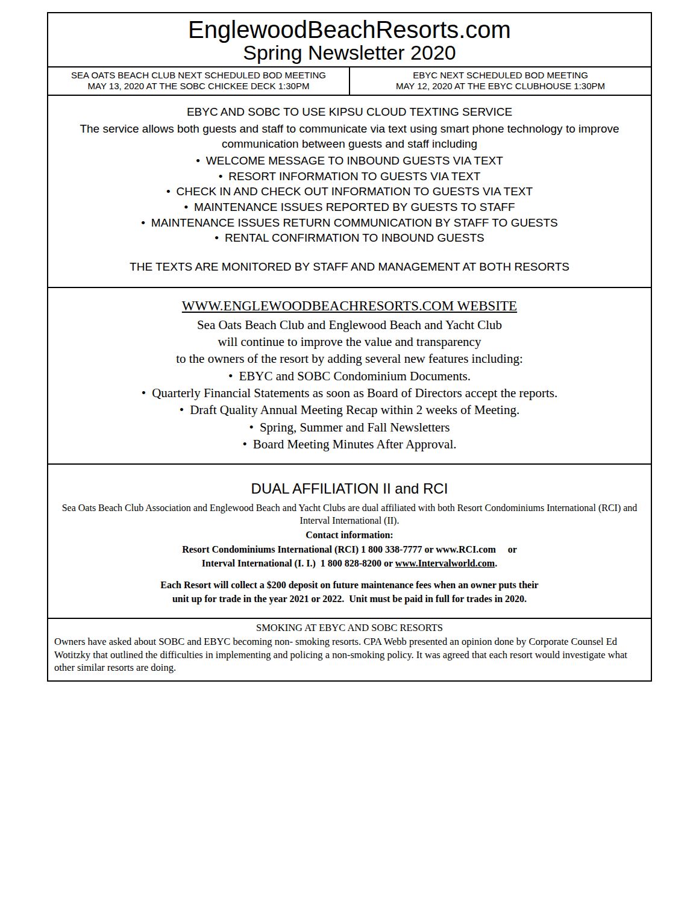EnglewoodBeachResorts.com
Spring Newsletter 2020
SEA OATS BEACH CLUB NEXT SCHEDULED BOD MEETING
MAY 13, 2020 AT THE SOBC CHICKEE DECK 1:30PM
EBYC NEXT SCHEDULED BOD MEETING
MAY 12, 2020 AT THE EBYC CLUBHOUSE 1:30PM
EBYC AND SOBC TO USE KIPSU CLOUD TEXTING SERVICE
The service allows both guests and staff to communicate via text using smart phone technology to improve communication between guests and staff including
WELCOME MESSAGE TO INBOUND GUESTS VIA TEXT
RESORT INFORMATION TO GUESTS VIA TEXT
CHECK IN AND CHECK OUT INFORMATION TO GUESTS VIA TEXT
MAINTENANCE ISSUES REPORTED BY GUESTS TO STAFF
MAINTENANCE ISSUES RETURN COMMUNICATION BY STAFF TO GUESTS
RENTAL CONFIRMATION TO INBOUND GUESTS
THE TEXTS ARE MONITORED BY STAFF AND MANAGEMENT AT BOTH RESORTS
WWW.ENGLEWOODBEACHRESORTS.COM WEBSITE
Sea Oats Beach Club and Englewood Beach and Yacht Club
will continue to improve the value and transparency
to the owners of the resort by adding several new features including:
EBYC and SOBC Condominium Documents.
Quarterly Financial Statements as soon as Board of Directors accept the reports.
Draft Quality Annual Meeting Recap within 2 weeks of Meeting.
Spring, Summer and Fall Newsletters
Board Meeting Minutes After Approval.
DUAL AFFILIATION II and RCI
Sea Oats Beach Club Association and Englewood Beach and Yacht Clubs are dual affiliated with both Resort Condominiums International (RCI) and Interval International (II).
Contact information:
Resort Condominiums International (RCI) 1 800 338-7777 or www.RCI.com or
Interval International (I. I.) 1 800 828-8200 or www.Intervalworld.com.
Each Resort will collect a $200 deposit on future maintenance fees when an owner puts their
unit up for trade in the year 2021 or 2022. Unit must be paid in full for trades in 2020.
SMOKING AT EBYC AND SOBC RESORTS
Owners have asked about SOBC and EBYC becoming non- smoking resorts. CPA Webb presented an opinion done by Corporate Counsel Ed Wotitzky that outlined the difficulties in implementing and policing a non-smoking policy. It was agreed that each resort would investigate what other similar resorts are doing.